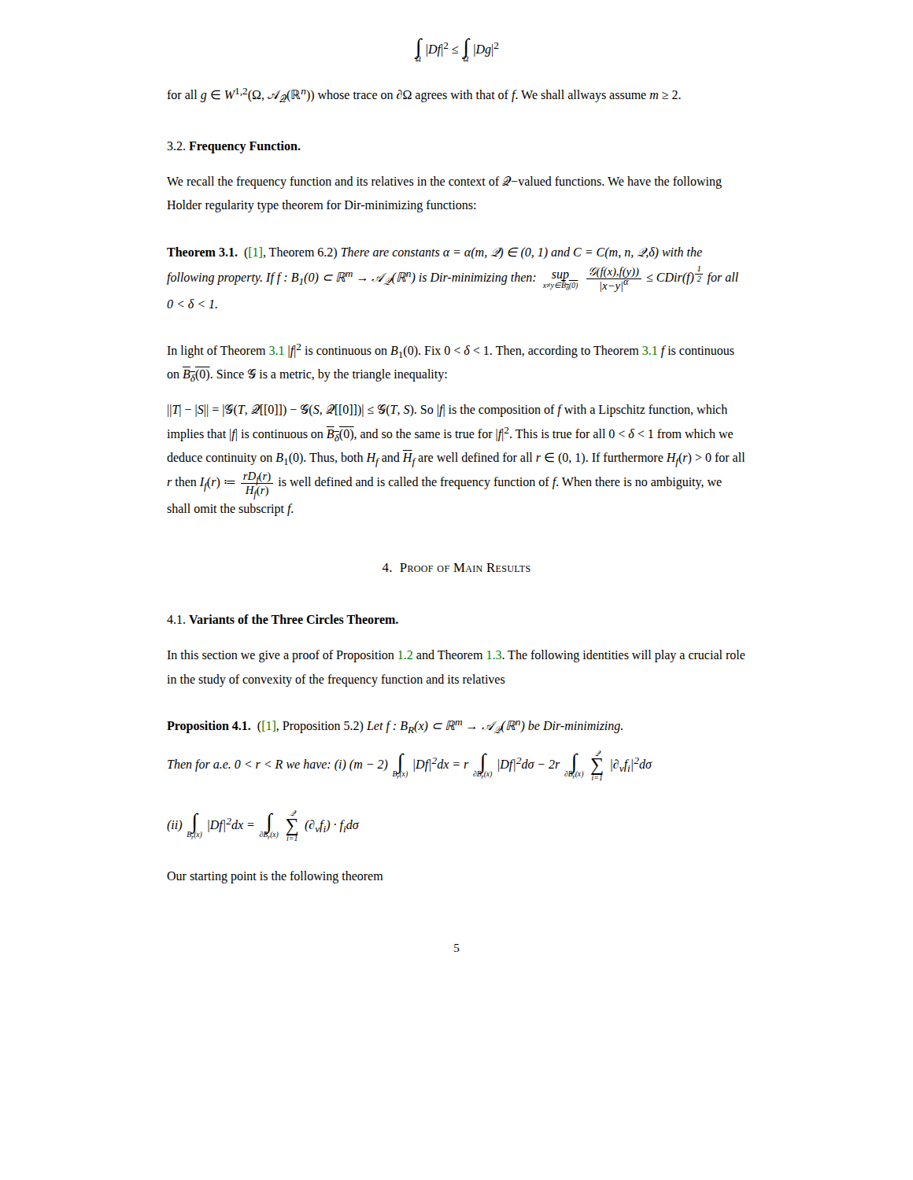∫Ω |Df|2 ≤ ∫Ω |Dg|2
for all g ∈ W1,2(Ω, 𝒜𝒬(ℝn)) whose trace on ∂Ω agrees with that of f. We shall allways assume m ≥ 2.
3.2. Frequency Function.
We recall the frequency function and its relatives in the context of 𝒬−valued functions. We have the following Holder regularity type theorem for Dir-minimizing functions:
Theorem 3.1. ([1], Theorem 6.2) There are constants α = α(m, 𝒬) ∈ (0, 1) and C = C(m, n, 𝒬,δ) with the following property. If f : B1(0) ⊂ ℝm → 𝒜𝒬(ℝn) is Dir-minimizing then: sup x≠y∈Bδ(0) 𝒢(f(x),f(y))|x−y|α ≤ CDir(f)12 for all 0 < δ < 1.
In light of Theorem 3.1 |f|2 is continuous on B1(0). Fix 0 < δ < 1. Then, according to Theorem 3.1 f is continuous on Bδ(0). Since 𝒢 is a metric, by the triangle inequality:
||T| − |S|| = |𝒢(T, 𝒬[[0]]) − 𝒢(S, 𝒬[[0]])| ≤ 𝒢(T, S). So |f| is the composition of f with a Lipschitz function, which implies that |f| is continuous on Bδ(0), and so the same is true for |f|2. This is true for all 0 < δ < 1 from which we deduce continuity on B1(0). Thus, both Hf and Hf are well defined for all r ∈ (0, 1). If furthermore Hf(r) > 0 for all r then If(r) ≔ rDf(r) Hf(r) is well defined and is called the frequency function of f. When there is no ambiguity, we shall omit the subscript f.
4. Proof of Main Results
4.1. Variants of the Three Circles Theorem.
In this section we give a proof of Proposition 1.2 and Theorem 1.3. The following identities will play a crucial role in the study of convexity of the frequency function and its relatives
Proposition 4.1. ([1], Proposition 5.2) Let f : BR(x) ⊂ ℝm → 𝒜𝒬(ℝn) be Dir-minimizing.
Then for a.e. 0 < r < R we have: (i) (m − 2) ∫Br(x) |Df|2dx = r ∫∂Br(x) |Df|2dσ − 2r ∫∂Br(x) 𝒬∑i=1 |∂νfi|2dσ
(ii) ∫Br(x) |Df|2dx = ∫∂Br(x) 𝒬∑i=1 (∂νfi) · fidσ
Our starting point is the following theorem
5